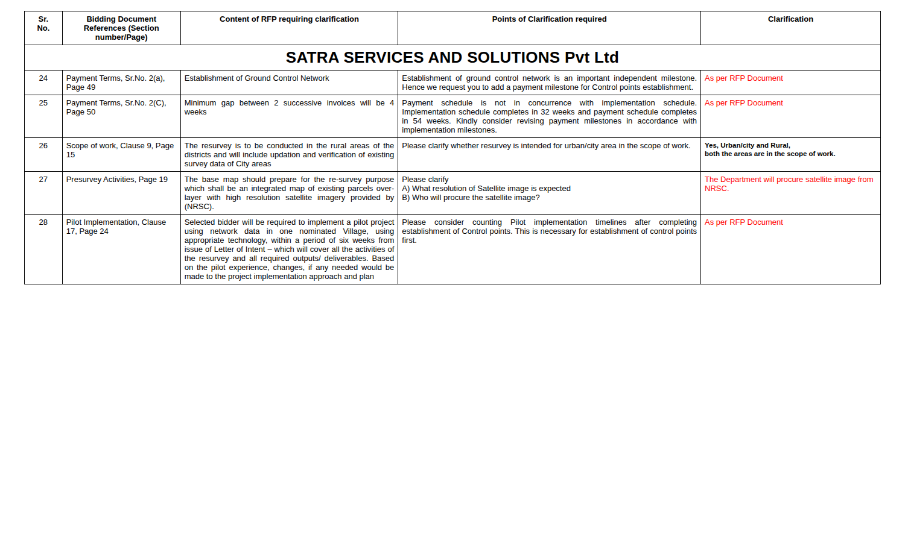| SATRA SERVICES AND SOLUTIONS Pvt Ltd |
| Sr. No. | Bidding Document References (Section number/Page) | Content of RFP requiring clarification | Points of Clarification required | Clarification |
| 24 | Payment Terms, Sr.No. 2(a), Page 49 | Establishment of Ground Control Network | Establishment of ground control network is an important independent milestone. Hence we request you to add a payment milestone for Control points establishment. | As per RFP Document |
| 25 | Payment Terms, Sr.No. 2(C), Page 50 | Minimum gap between 2 successive invoices will be 4 weeks | Payment schedule is not in concurrence with implementation schedule. Implementation schedule completes in 32 weeks and payment schedule completes in 54 weeks. Kindly consider revising payment milestones in accordance with implementation milestones. | As per RFP Document |
| 26 | Scope of work, Clause 9, Page 15 | The resurvey is to be conducted in the rural areas of the districts and will include updation and verification of existing survey data of City areas | Please clarify whether resurvey is intended for urban/city area in the scope of work. | Yes, Urban/city and Rural, both the areas are in the scope of work. |
| 27 | Presurvey Activities, Page 19 | The base map should prepare for the re-survey purpose which shall be an integrated map of existing parcels over-layer with high resolution satellite imagery provided by (NRSC). | Please clarify A) What resolution of Satellite image is expected B) Who will procure the satellite image? | The Department will procure satellite image from NRSC. |
| 28 | Pilot Implementation, Clause 17, Page 24 | Selected bidder will be required to implement a pilot project using network data in one nominated Village, using appropriate technology, within a period of six weeks from issue of Letter of Intent – which will cover all the activities of the resurvey and all required outputs/ deliverables. Based on the pilot experience, changes, if any needed would be made to the project implementation approach and plan | Please consider counting Pilot implementation timelines after completing establishment of Control points. This is necessary for establishment of control points first. | As per RFP Document |